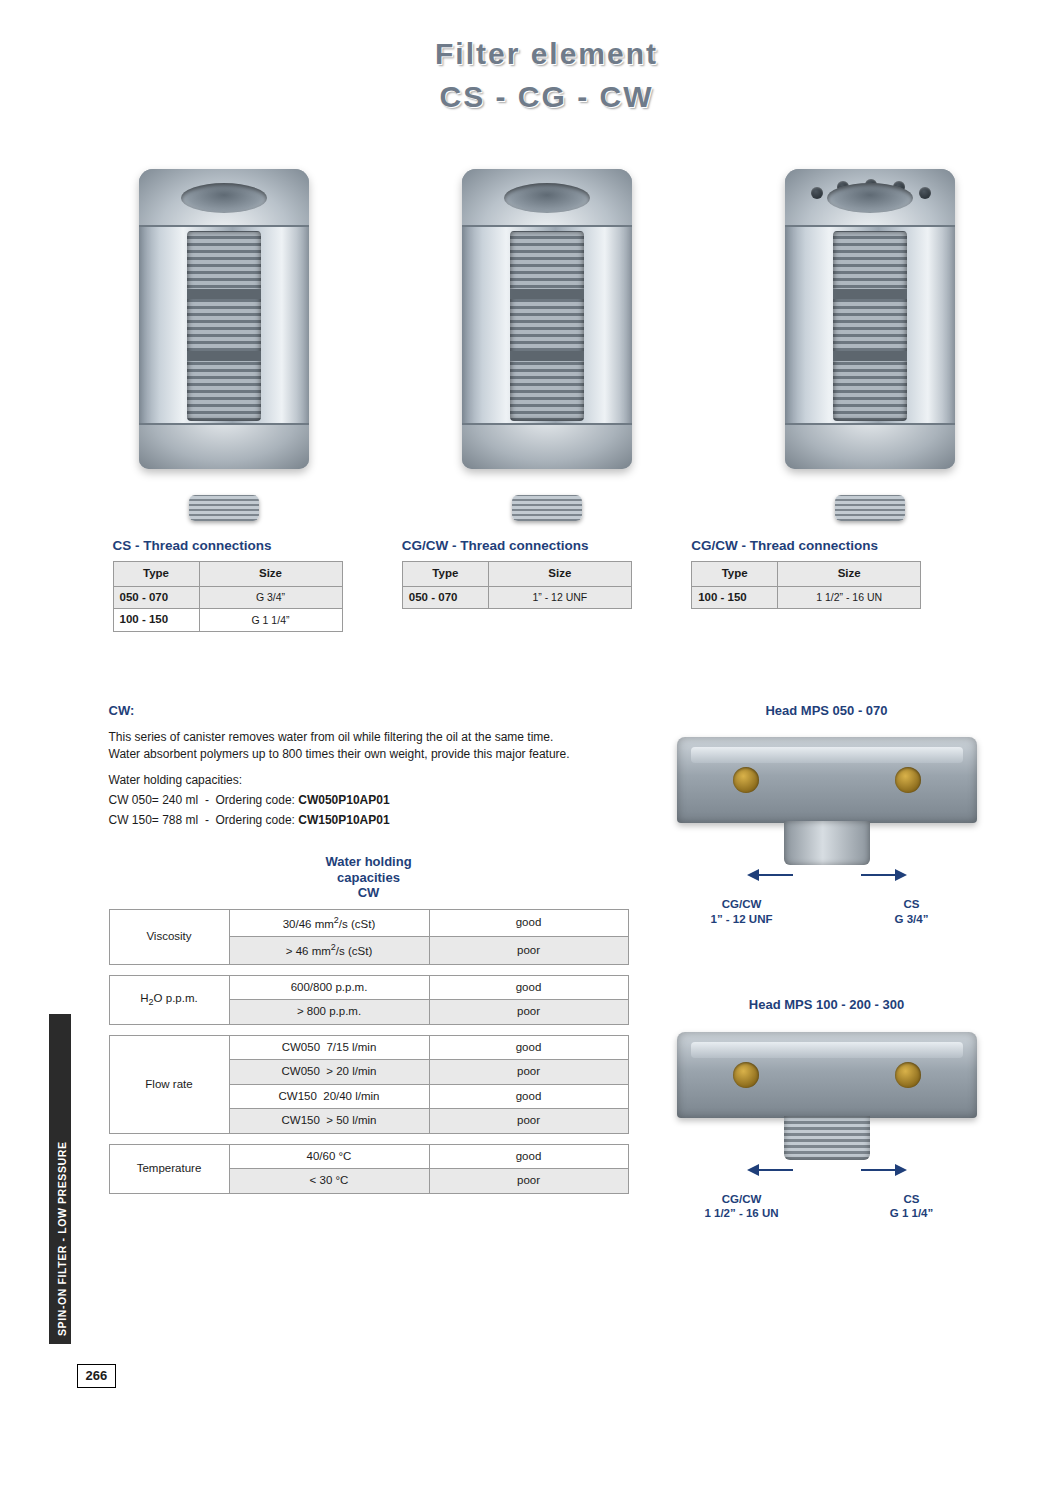Filter element CS - CG - CW
CS - Thread connections
| Type | Size |
| --- | --- |
| 050 - 070 | G 3/4” |
| 100 - 150 | G 1 1/4” |
CG/CW - Thread connections
| Type | Size |
| --- | --- |
| 050 - 070 | 1” - 12 UNF |
CG/CW - Thread connections
| Type | Size |
| --- | --- |
| 100 - 150 | 1 1/2” - 16 UN |
CW:
This series of canister removes water from oil while filtering the oil at the same time.
Water absorbent polymers up to 800 times their own weight, provide this major feature.
Water holding capacities:
CW 050= 240 ml - Ordering code: CW050P10AP01
CW 150= 788 ml - Ordering code: CW150P10AP01
Water holding
capacities
CW
| Viscosity | 30/46 mm 2 /s (cSt) | good |
| > 46 mm 2 /s (cSt) | poor |
| H 2 O p.p.m. | 600/800 p.p.m. | good |
| > 800 p.p.m. | poor |
| Flow rate | CW050 7/15 l/min | good |
| CW050 > 20 l/min | poor |
| CW150 20/40 l/min | good |
| CW150 > 50 l/min | poor |
| Temperature | 40/60 °C | good |
| < 30 °C | poor |
Head MPS 050 - 070
CG/CW
1” - 12 UNF
CS
G 3/4”
Head MPS 100 - 200 - 300
CG/CW
1 1/2” - 16 UN
CS
G 1 1/4”
SPIN-ON FILTER - LOW PRESSURE
266